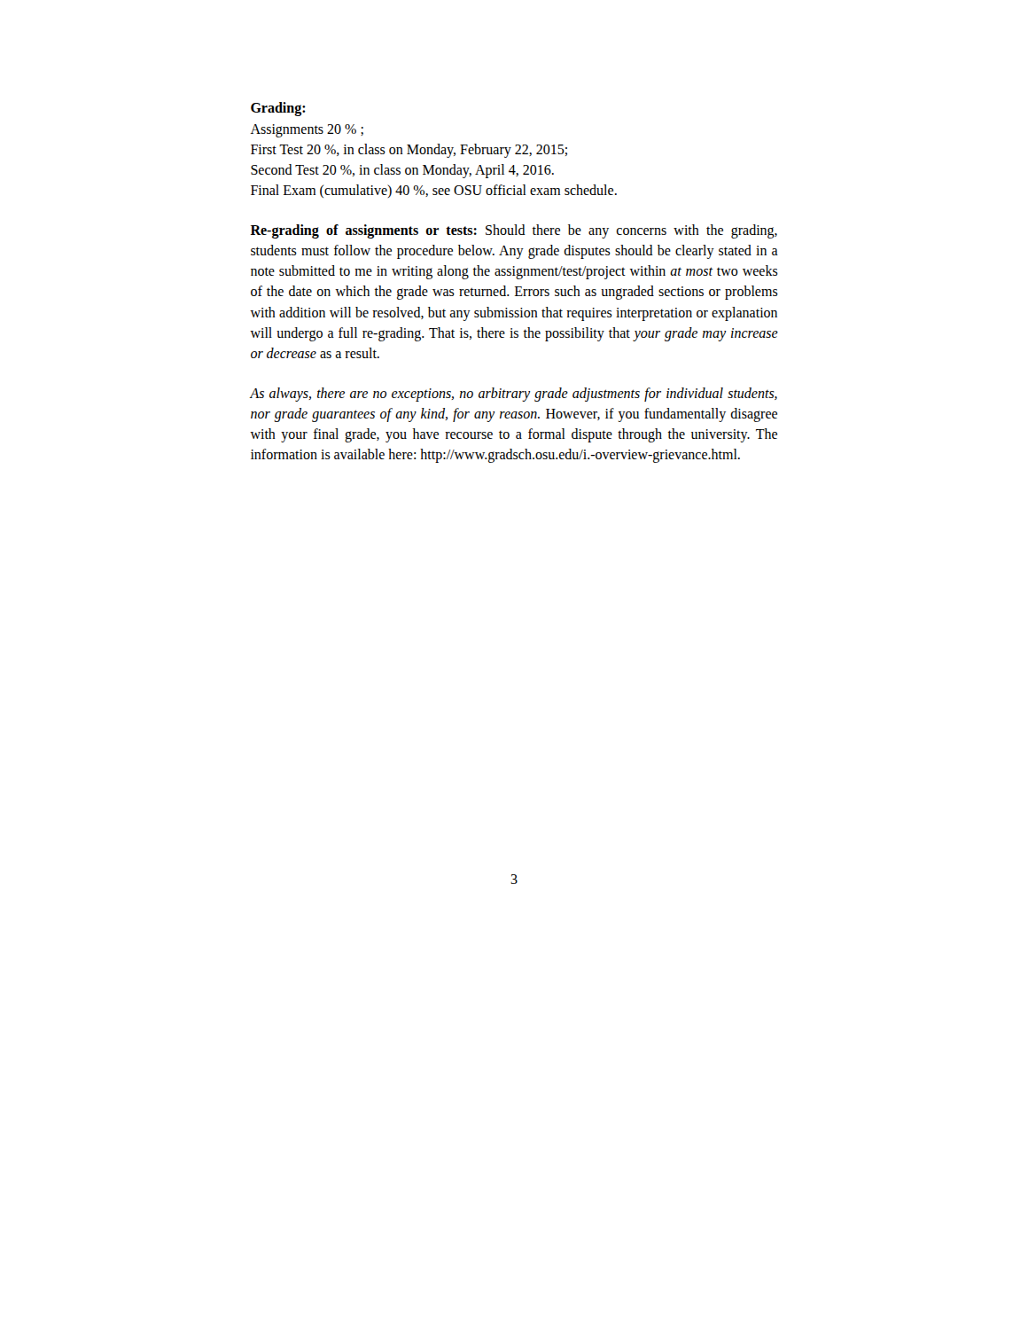Grading:
Assignments 20 % ;
First Test 20 %, in class on Monday, February 22, 2015;
Second Test 20 %, in class on Monday, April 4, 2016.
Final Exam (cumulative) 40 %, see OSU official exam schedule.
Re-grading of assignments or tests: Should there be any concerns with the grading, students must follow the procedure below. Any grade disputes should be clearly stated in a note submitted to me in writing along the assignment/test/project within at most two weeks of the date on which the grade was returned. Errors such as ungraded sections or problems with addition will be resolved, but any submission that requires interpretation or explanation will undergo a full re-grading. That is, there is the possibility that your grade may increase or decrease as a result.
As always, there are no exceptions, no arbitrary grade adjustments for individual students, nor grade guarantees of any kind, for any reason. However, if you fundamentally disagree with your final grade, you have recourse to a formal dispute through the university. The information is available here: http://www.gradsch.osu.edu/i.-overview-grievance.html.
3